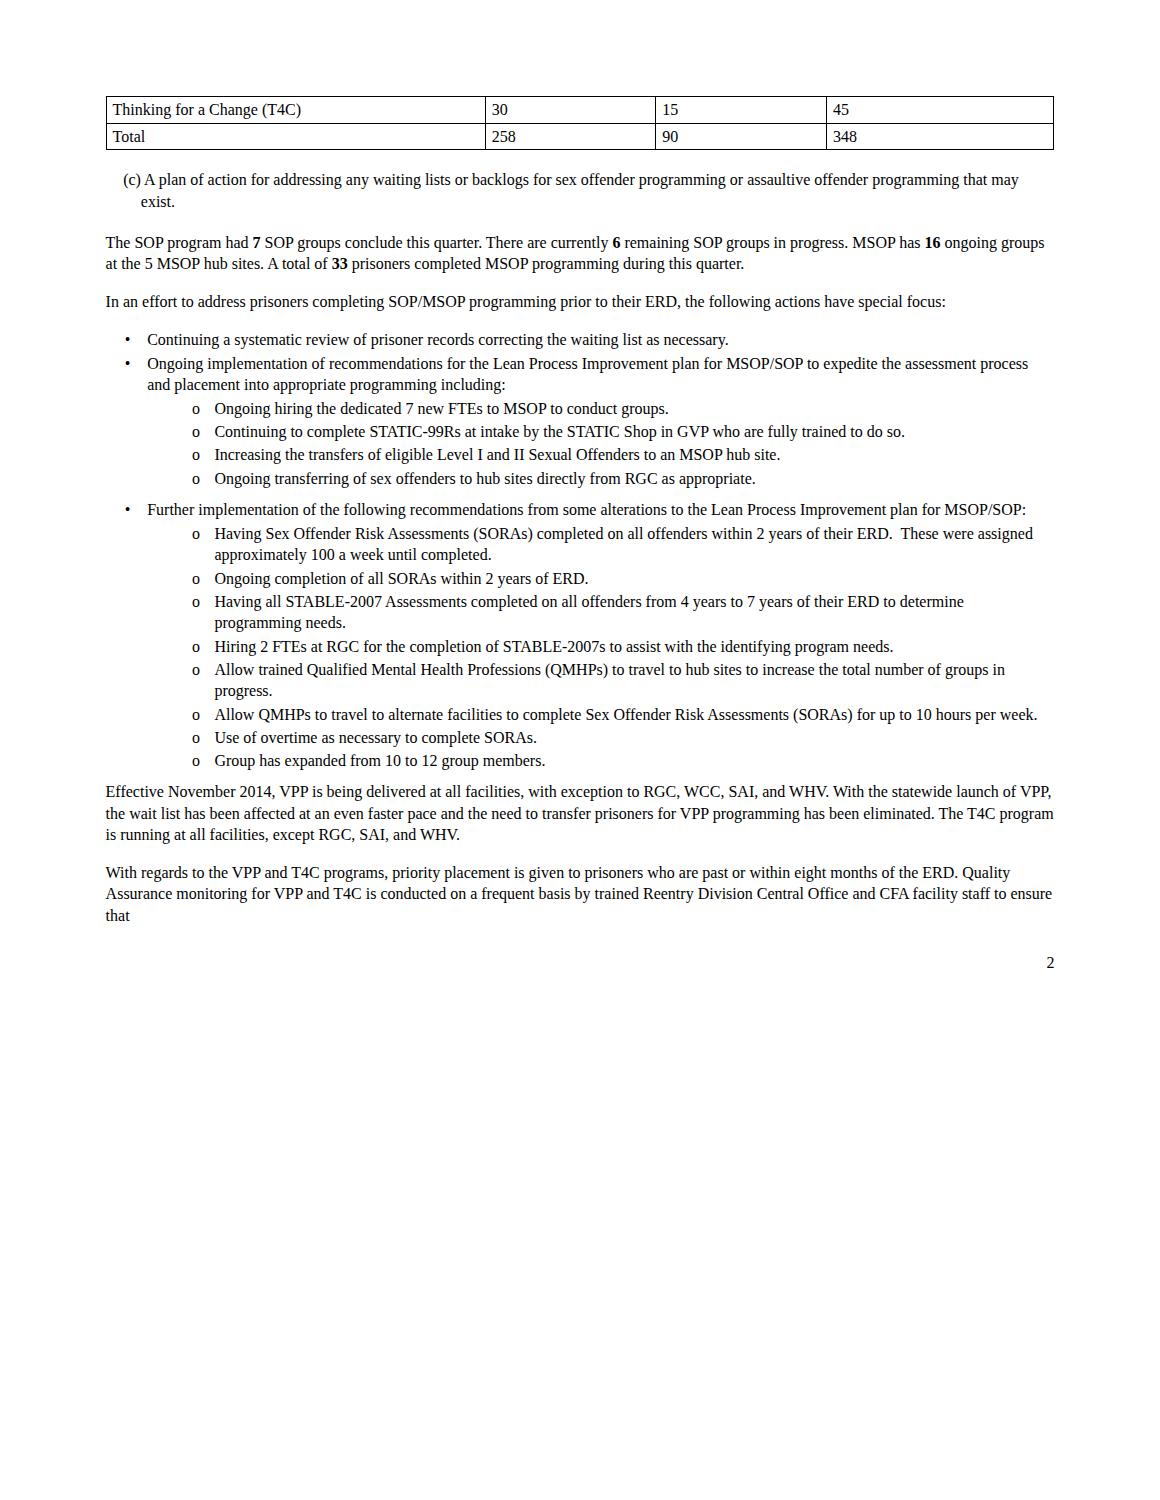| Thinking for a Change (T4C) | 30 | 15 | 45 |
| Total | 258 | 90 | 348 |
(c) A plan of action for addressing any waiting lists or backlogs for sex offender programming or assaultive offender programming that may exist.
The SOP program had 7 SOP groups conclude this quarter. There are currently 6 remaining SOP groups in progress. MSOP has 16 ongoing groups at the 5 MSOP hub sites. A total of 33 prisoners completed MSOP programming during this quarter.
In an effort to address prisoners completing SOP/MSOP programming prior to their ERD, the following actions have special focus:
Continuing a systematic review of prisoner records correcting the waiting list as necessary.
Ongoing implementation of recommendations for the Lean Process Improvement plan for MSOP/SOP to expedite the assessment process and placement into appropriate programming including:
Ongoing hiring the dedicated 7 new FTEs to MSOP to conduct groups.
Continuing to complete STATIC-99Rs at intake by the STATIC Shop in GVP who are fully trained to do so.
Increasing the transfers of eligible Level I and II Sexual Offenders to an MSOP hub site.
Ongoing transferring of sex offenders to hub sites directly from RGC as appropriate.
Further implementation of the following recommendations from some alterations to the Lean Process Improvement plan for MSOP/SOP:
Having Sex Offender Risk Assessments (SORAs) completed on all offenders within 2 years of their ERD. These were assigned approximately 100 a week until completed.
Ongoing completion of all SORAs within 2 years of ERD.
Having all STABLE-2007 Assessments completed on all offenders from 4 years to 7 years of their ERD to determine programming needs.
Hiring 2 FTEs at RGC for the completion of STABLE-2007s to assist with the identifying program needs.
Allow trained Qualified Mental Health Professions (QMHPs) to travel to hub sites to increase the total number of groups in progress.
Allow QMHPs to travel to alternate facilities to complete Sex Offender Risk Assessments (SORAs) for up to 10 hours per week.
Use of overtime as necessary to complete SORAs.
Group has expanded from 10 to 12 group members.
Effective November 2014, VPP is being delivered at all facilities, with exception to RGC, WCC, SAI, and WHV. With the statewide launch of VPP, the wait list has been affected at an even faster pace and the need to transfer prisoners for VPP programming has been eliminated. The T4C program is running at all facilities, except RGC, SAI, and WHV.
With regards to the VPP and T4C programs, priority placement is given to prisoners who are past or within eight months of the ERD. Quality Assurance monitoring for VPP and T4C is conducted on a frequent basis by trained Reentry Division Central Office and CFA facility staff to ensure that
2